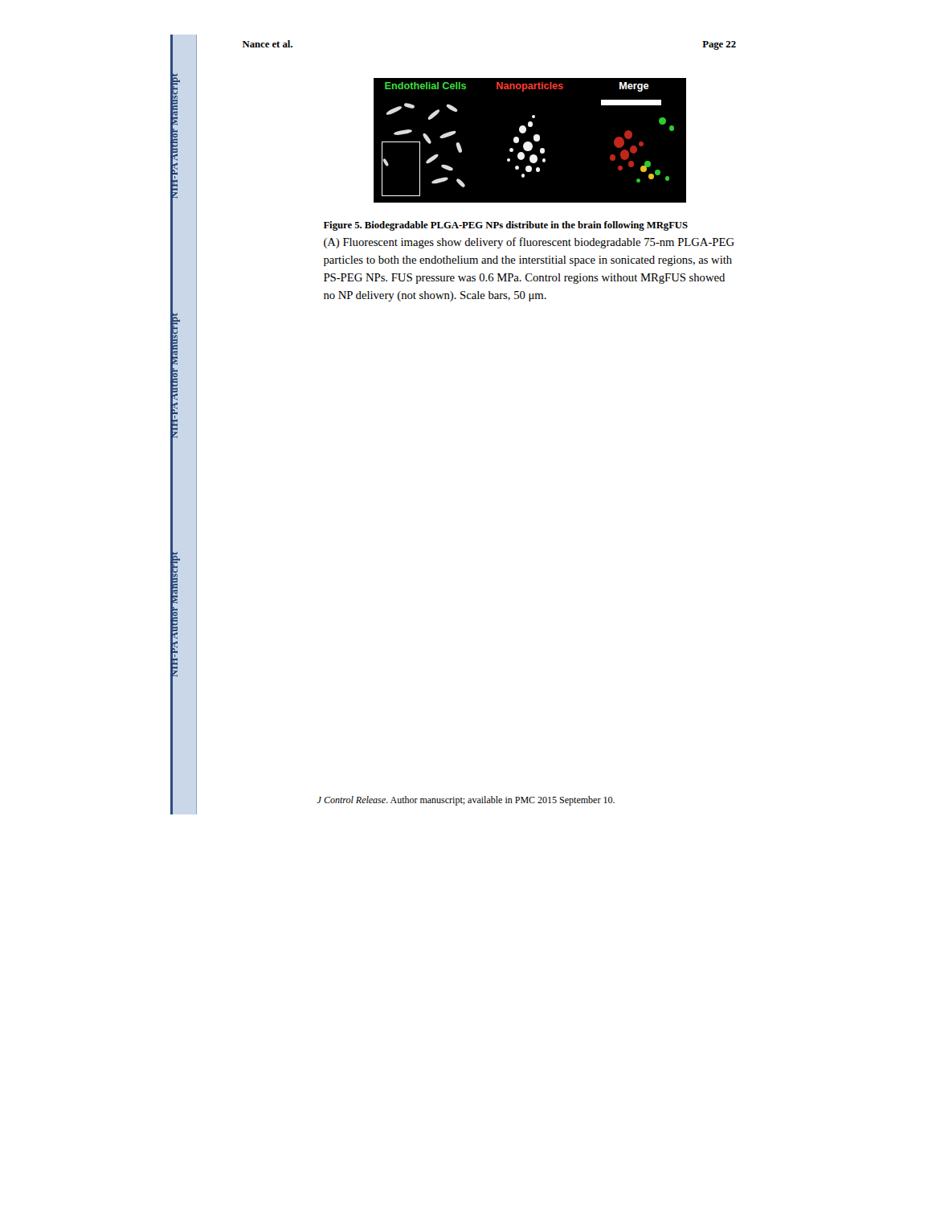NIH-PA Author Manuscript
NIH-PA Author Manuscript
NIH-PA Author Manuscript
Nance et al. Page 22
Endothelial Cells Nanoparticles Merge
Figure 5. Biodegradable PLGA-PEG NPs distribute in the brain following MRgFUS
(A) Fluorescent images show delivery of fluorescent biodegradable 75-nm PLGA-PEG particles to both the endothelium and the interstitial space in sonicated regions, as with PS-PEG NPs. FUS pressure was 0.6 MPa. Control regions without MRgFUS showed no NP delivery (not shown). Scale bars, 50 μm.
J Control Release. Author manuscript; available in PMC 2015 September 10.